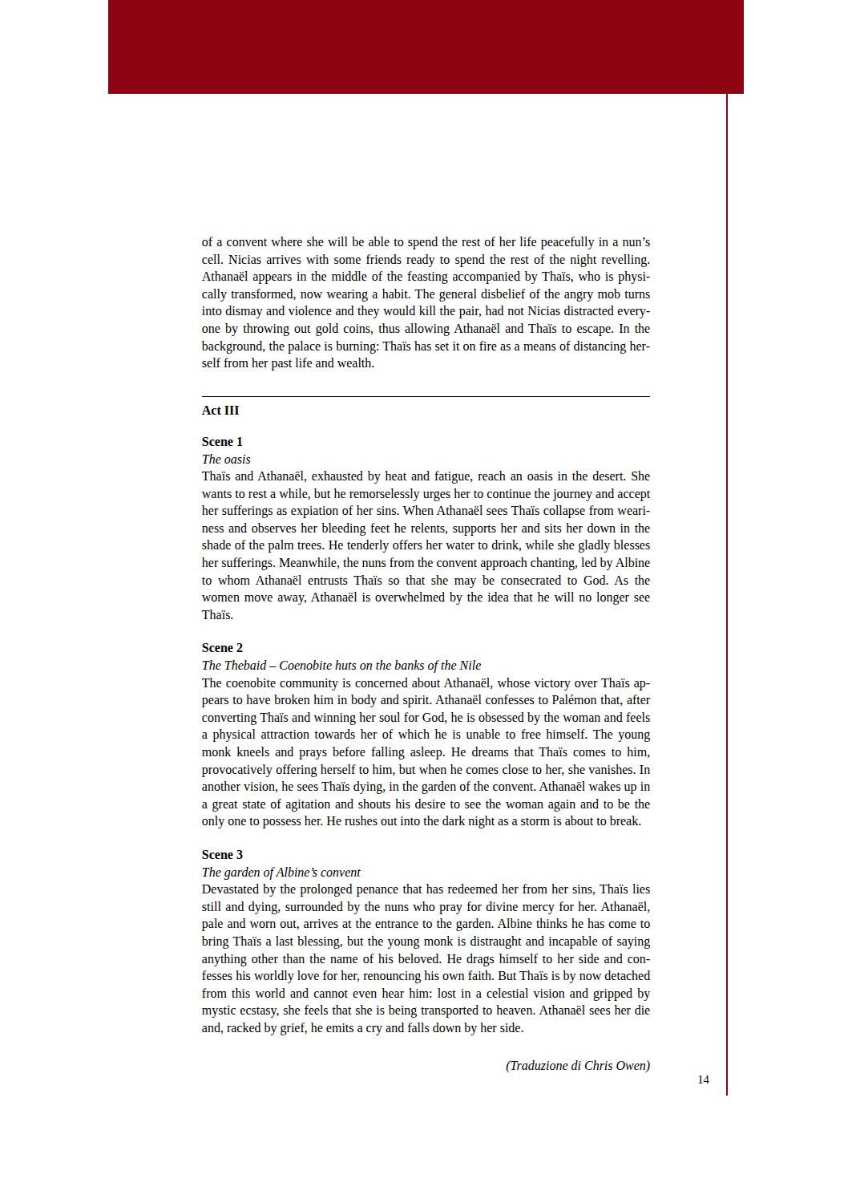of a convent where she will be able to spend the rest of her life peacefully in a nun’s cell. Nicias arrives with some friends ready to spend the rest of the night revelling. Athanaël appears in the middle of the feasting accompanied by Thaïs, who is physically transformed, now wearing a habit. The general disbelief of the angry mob turns into dismay and violence and they would kill the pair, had not Nicias distracted everyone by throwing out gold coins, thus allowing Athanaël and Thaïs to escape. In the background, the palace is burning: Thaïs has set it on fire as a means of distancing herself from her past life and wealth.
Act III
Scene 1
The oasis
Thaïs and Athanaël, exhausted by heat and fatigue, reach an oasis in the desert. She wants to rest a while, but he remorselessly urges her to continue the journey and accept her sufferings as expiation of her sins. When Athanaël sees Thaïs collapse from weariness and observes her bleeding feet he relents, supports her and sits her down in the shade of the palm trees. He tenderly offers her water to drink, while she gladly blesses her sufferings. Meanwhile, the nuns from the convent approach chanting, led by Albine to whom Athanaël entrusts Thaïs so that she may be consecrated to God. As the women move away, Athanaël is overwhelmed by the idea that he will no longer see Thaïs.
Scene 2
The Thebaid – Coenobite huts on the banks of the Nile
The coenobite community is concerned about Athanaël, whose victory over Thaïs appears to have broken him in body and spirit. Athanaël confesses to Palémon that, after converting Thaïs and winning her soul for God, he is obsessed by the woman and feels a physical attraction towards her of which he is unable to free himself. The young monk kneels and prays before falling asleep. He dreams that Thaïs comes to him, provocatively offering herself to him, but when he comes close to her, she vanishes. In another vision, he sees Thaïs dying, in the garden of the convent. Athanaël wakes up in a great state of agitation and shouts his desire to see the woman again and to be the only one to possess her. He rushes out into the dark night as a storm is about to break.
Scene 3
The garden of Albine’s convent
Devastated by the prolonged penance that has redeemed her from her sins, Thaïs lies still and dying, surrounded by the nuns who pray for divine mercy for her. Athanaël, pale and worn out, arrives at the entrance to the garden. Albine thinks he has come to bring Thaïs a last blessing, but the young monk is distraught and incapable of saying anything other than the name of his beloved. He drags himself to her side and confesses his worldly love for her, renouncing his own faith. But Thaïs is by now detached from this world and cannot even hear him: lost in a celestial vision and gripped by mystic ecstasy, she feels that she is being transported to heaven. Athanaël sees her die and, racked by grief, he emits a cry and falls down by her side.
(Traduzione di Chris Owen)
14